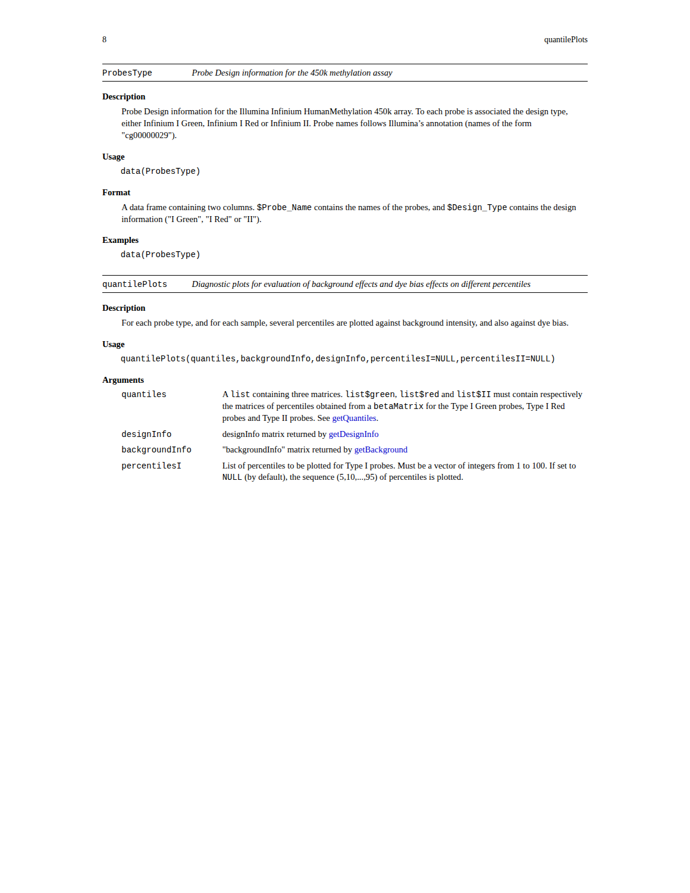8 quantilePlots
ProbesType Probe Design information for the 450k methylation assay
Description
Probe Design information for the Illumina Infinium HumanMethylation 450k array. To each probe is associated the design type, either Infinium I Green, Infinium I Red or Infinium II. Probe names follows Illumina’s annotation (names of the form "cg00000029").
Usage
data(ProbesType)
Format
A data frame containing two columns. $Probe_Name contains the names of the probes, and $Design_Type contains the design information ("I Green", "I Red" or "II").
Examples
data(ProbesType)
quantilePlots Diagnostic plots for evaluation of background effects and dye bias effects on different percentiles
Description
For each probe type, and for each sample, several percentiles are plotted against background intensity, and also against dye bias.
Usage
quantilePlots(quantiles,backgroundInfo,designInfo,percentilesI=NULL,percentilesII=NULL)
Arguments
quantiles
A list containing three matrices. list$green, list$red and list$II must contain respectively the matrices of percentiles obtained from a betaMatrix for the Type I Green probes, Type I Red probes and Type II probes. See getQuantiles.
designInfo
designInfo matrix returned by getDesignInfo
backgroundInfo
"backgroundInfo" matrix returned by getBackground
percentilesI
List of percentiles to be plotted for Type I probes. Must be a vector of integers from 1 to 100. If set to NULL (by default), the sequence (5,10,...,95) of percentiles is plotted.